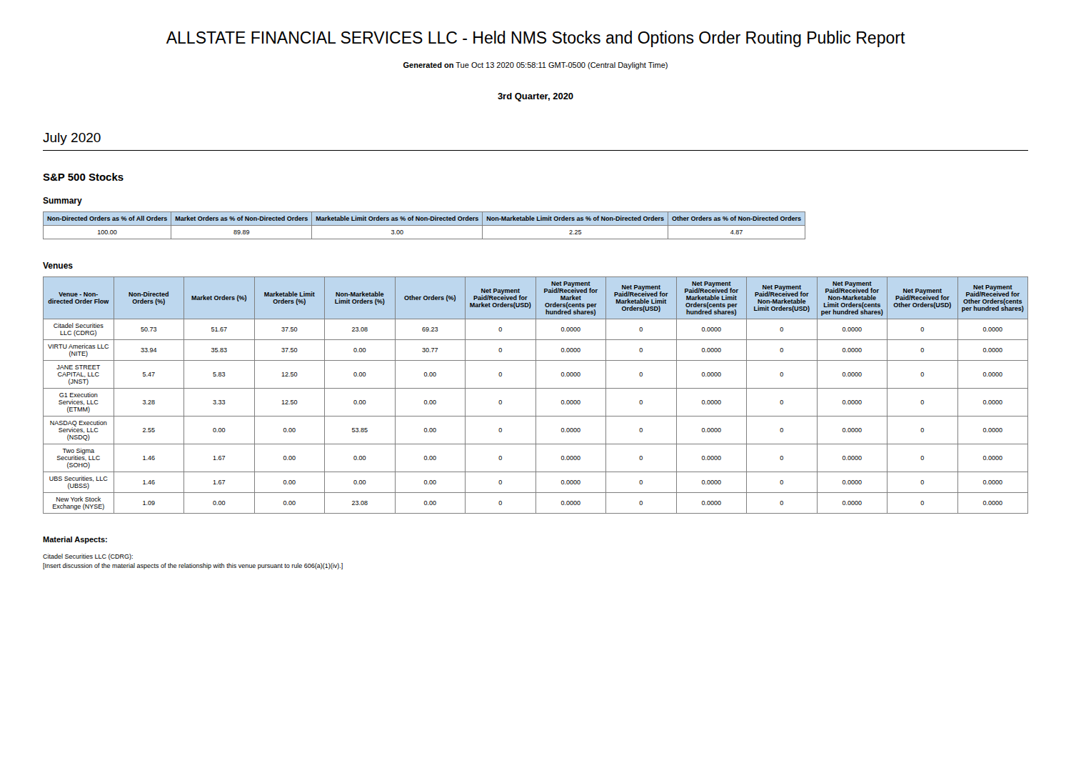ALLSTATE FINANCIAL SERVICES LLC - Held NMS Stocks and Options Order Routing Public Report
Generated on Tue Oct 13 2020 05:58:11 GMT-0500 (Central Daylight Time)
3rd Quarter, 2020
July 2020
S&P 500 Stocks
Summary
| Non-Directed Orders as % of All Orders | Market Orders as % of Non-Directed Orders | Marketable Limit Orders as % of Non-Directed Orders | Non-Marketable Limit Orders as % of Non-Directed Orders | Other Orders as % of Non-Directed Orders |
| --- | --- | --- | --- | --- |
| 100.00 | 89.89 | 3.00 | 2.25 | 4.87 |
Venues
| Venue - Non-directed Order Flow | Non-Directed Orders (%) | Market Orders (%) | Marketable Limit Orders (%) | Non-Marketable Limit Orders (%) | Other Orders (%) | Net Payment Paid/Received for Market Orders(USD) | Net Payment Paid/Received for Market Orders(cents per hundred shares) | Net Payment Paid/Received for Marketable Limit Orders(USD) | Net Payment Paid/Received for Marketable Limit Orders(cents per hundred shares) | Net Payment Paid/Received for Non-Marketable Limit Orders(USD) | Net Payment Paid/Received for Non-Marketable Limit Orders(cents per hundred shares) | Net Payment Paid/Received for Other Orders(USD) | Net Payment Paid/Received for Other Orders(cents per hundred shares) |
| --- | --- | --- | --- | --- | --- | --- | --- | --- | --- | --- | --- | --- | --- |
| Citadel Securities LLC (CDRG) | 50.73 | 51.67 | 37.50 | 23.08 | 69.23 | 0 | 0.0000 | 0 | 0.0000 | 0 | 0.0000 | 0 | 0.0000 |
| VIRTU Americas LLC (NITE) | 33.94 | 35.83 | 37.50 | 0.00 | 30.77 | 0 | 0.0000 | 0 | 0.0000 | 0 | 0.0000 | 0 | 0.0000 |
| JANE STREET CAPITAL, LLC (JNST) | 5.47 | 5.83 | 12.50 | 0.00 | 0.00 | 0 | 0.0000 | 0 | 0.0000 | 0 | 0.0000 | 0 | 0.0000 |
| G1 Execution Services, LLC (ETMM) | 3.28 | 3.33 | 12.50 | 0.00 | 0.00 | 0 | 0.0000 | 0 | 0.0000 | 0 | 0.0000 | 0 | 0.0000 |
| NASDAQ Execution Services, LLC (NSDQ) | 2.55 | 0.00 | 0.00 | 53.85 | 0.00 | 0 | 0.0000 | 0 | 0.0000 | 0 | 0.0000 | 0 | 0.0000 |
| Two Sigma Securities, LLC (SOHO) | 1.46 | 1.67 | 0.00 | 0.00 | 0.00 | 0 | 0.0000 | 0 | 0.0000 | 0 | 0.0000 | 0 | 0.0000 |
| UBS Securities, LLC (UBSS) | 1.46 | 1.67 | 0.00 | 0.00 | 0.00 | 0 | 0.0000 | 0 | 0.0000 | 0 | 0.0000 | 0 | 0.0000 |
| New York Stock Exchange (NYSE) | 1.09 | 0.00 | 0.00 | 23.08 | 0.00 | 0 | 0.0000 | 0 | 0.0000 | 0 | 0.0000 | 0 | 0.0000 |
Material Aspects:
Citadel Securities LLC (CDRG):
[Insert discussion of the material aspects of the relationship with this venue pursuant to rule 606(a)(1)(iv).]